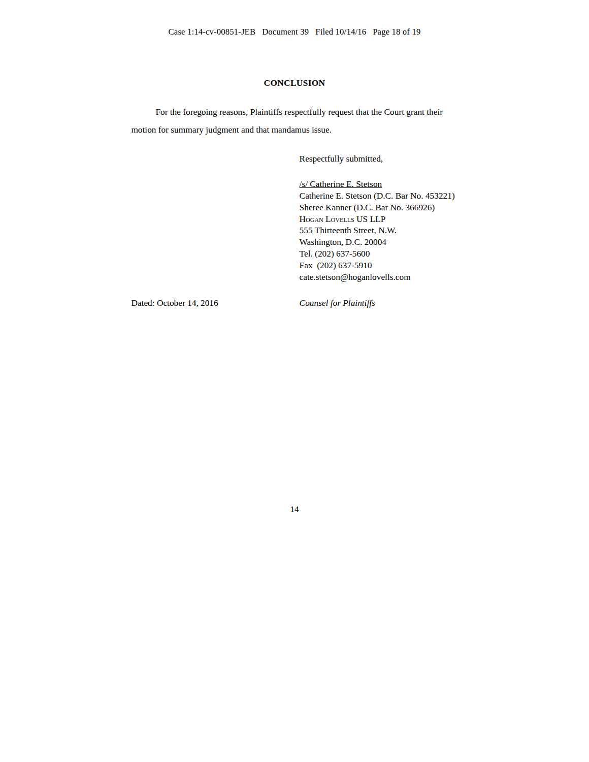Case 1:14-cv-00851-JEB Document 39 Filed 10/14/16 Page 18 of 19
CONCLUSION
For the foregoing reasons, Plaintiffs respectfully request that the Court grant their motion for summary judgment and that mandamus issue.
Respectfully submitted,
/s/ Catherine E. Stetson
Catherine E. Stetson (D.C. Bar No. 453221)
Sheree Kanner (D.C. Bar No. 366926)
Hogan Lovells US LLP
555 Thirteenth Street, N.W.
Washington, D.C. 20004
Tel. (202) 637-5600
Fax (202) 637-5910
cate.stetson@hoganlovells.com
Dated: October 14, 2016
Counsel for Plaintiffs
14